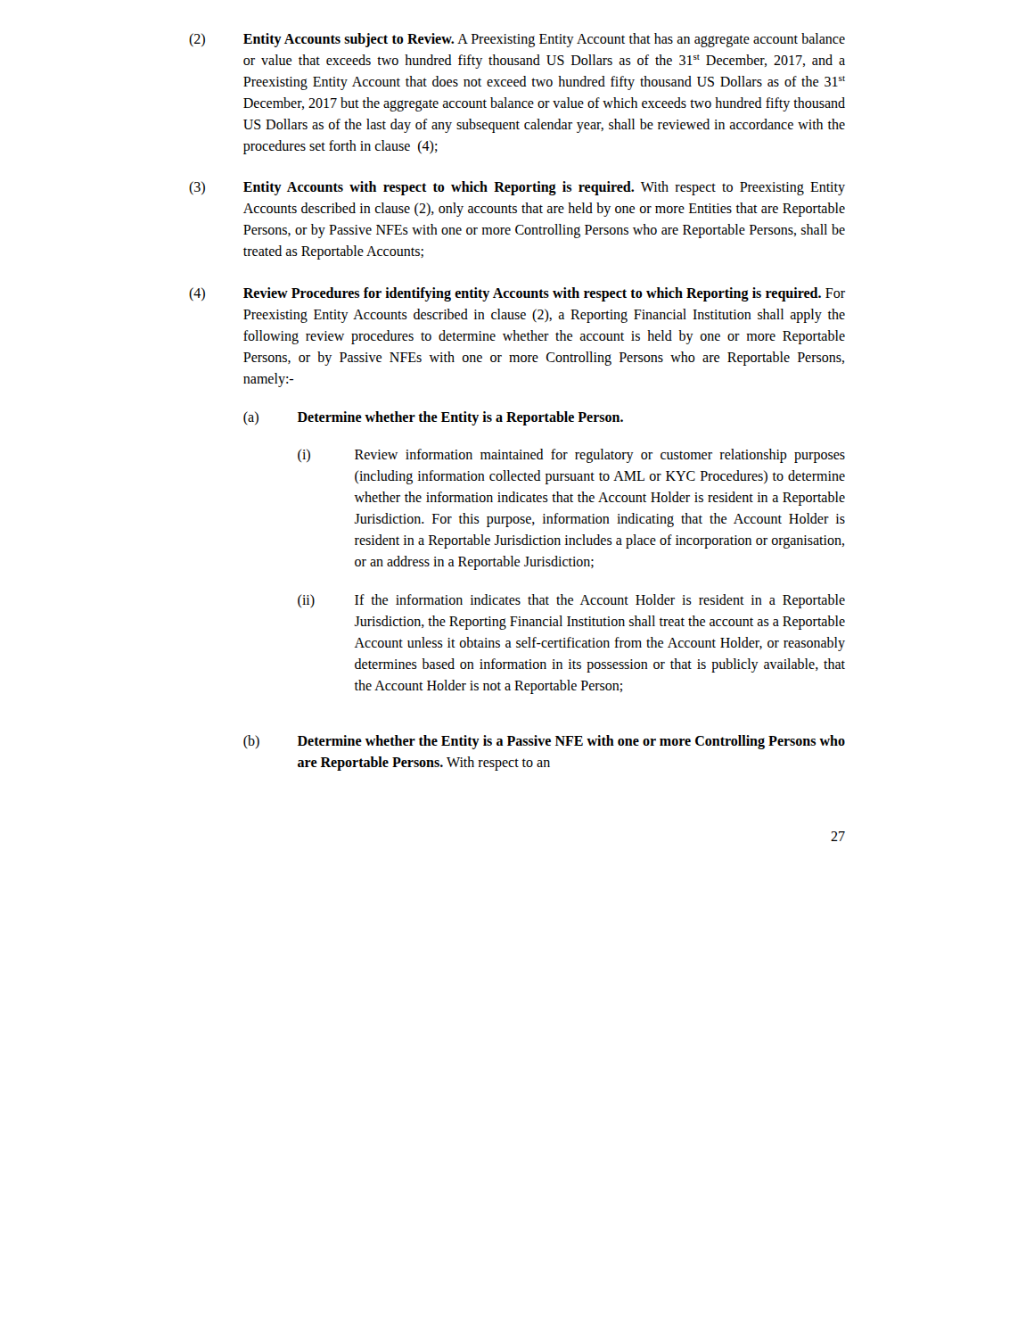(2)
Entity Accounts subject to Review. A Preexisting Entity Account that has an aggregate account balance or value that exceeds two hundred fifty thousand US Dollars as of the 31st December, 2017, and a Preexisting Entity Account that does not exceed two hundred fifty thousand US Dollars as of the 31st December, 2017 but the aggregate account balance or value of which exceeds two hundred fifty thousand US Dollars as of the last day of any subsequent calendar year, shall be reviewed in accordance with the procedures set forth in clause (4);
(3)
Entity Accounts with respect to which Reporting is required. With respect to Preexisting Entity Accounts described in clause (2), only accounts that are held by one or more Entities that are Reportable Persons, or by Passive NFEs with one or more Controlling Persons who are Reportable Persons, shall be treated as Reportable Accounts;
(4)
Review Procedures for identifying entity Accounts with respect to which Reporting is required. For Preexisting Entity Accounts described in clause (2), a Reporting Financial Institution shall apply the following review procedures to determine whether the account is held by one or more Reportable Persons, or by Passive NFEs with one or more Controlling Persons who are Reportable Persons, namely:-
(a)
Determine whether the Entity is a Reportable Person.
(i)
Review information maintained for regulatory or customer relationship purposes (including information collected pursuant to AML or KYC Procedures) to determine whether the information indicates that the Account Holder is resident in a Reportable Jurisdiction. For this purpose, information indicating that the Account Holder is resident in a Reportable Jurisdiction includes a place of incorporation or organisation, or an address in a Reportable Jurisdiction;
(ii)
If the information indicates that the Account Holder is resident in a Reportable Jurisdiction, the Reporting Financial Institution shall treat the account as a Reportable Account unless it obtains a self-certification from the Account Holder, or reasonably determines based on information in its possession or that is publicly available, that the Account Holder is not a Reportable Person;
(b)
Determine whether the Entity is a Passive NFE with one or more Controlling Persons who are Reportable Persons. With respect to an
27